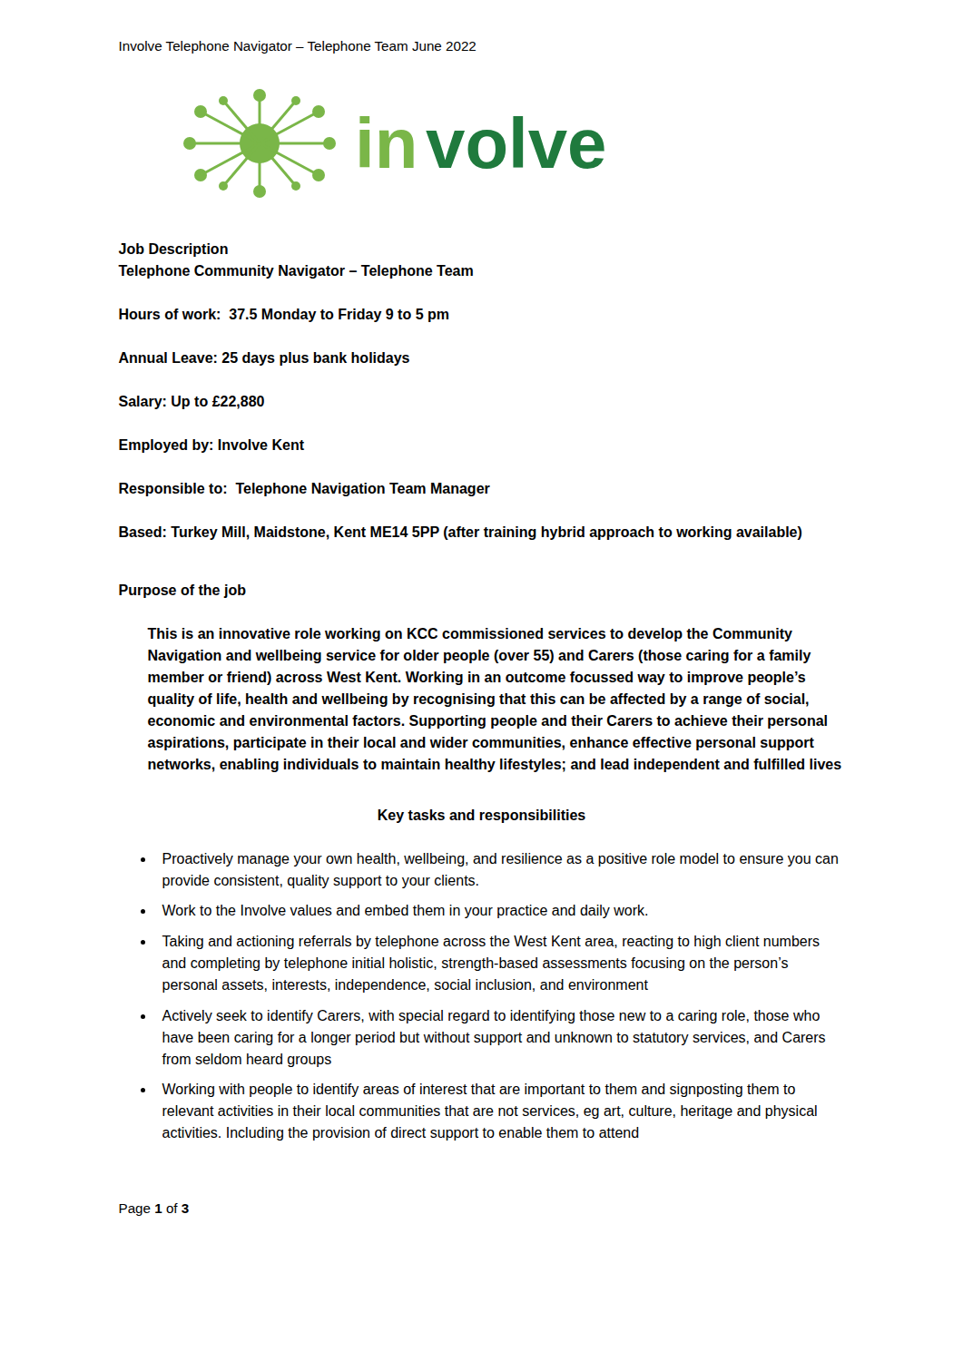Involve Telephone Navigator – Telephone Team June 2022
in volve
Job Description
Telephone Community Navigator – Telephone Team
Hours of work: 37.5 Monday to Friday 9 to 5 pm
Annual Leave: 25 days plus bank holidays
Salary: Up to £22,880
Employed by: Involve Kent
Responsible to: Telephone Navigation Team Manager
Based: Turkey Mill, Maidstone, Kent ME14 5PP (after training hybrid approach to working available)
Purpose of the job
This is an innovative role working on KCC commissioned services to develop the Community Navigation and wellbeing service for older people (over 55) and Carers (those caring for a family member or friend) across West Kent. Working in an outcome focussed way to improve people’s quality of life, health and wellbeing by recognising that this can be affected by a range of social, economic and environmental factors. Supporting people and their Carers to achieve their personal aspirations, participate in their local and wider communities, enhance effective personal support networks, enabling individuals to maintain healthy lifestyles; and lead independent and fulfilled lives
Key tasks and responsibilities
Proactively manage your own health, wellbeing, and resilience as a positive role model to ensure you can provide consistent, quality support to your clients.
Work to the Involve values and embed them in your practice and daily work.
Taking and actioning referrals by telephone across the West Kent area, reacting to high client numbers and completing by telephone initial holistic, strength-based assessments focusing on the person’s personal assets, interests, independence, social inclusion, and environment
Actively seek to identify Carers, with special regard to identifying those new to a caring role, those who have been caring for a longer period but without support and unknown to statutory services, and Carers from seldom heard groups
Working with people to identify areas of interest that are important to them and signposting them to relevant activities in their local communities that are not services, eg art, culture, heritage and physical activities. Including the provision of direct support to enable them to attend
Page 1 of 3